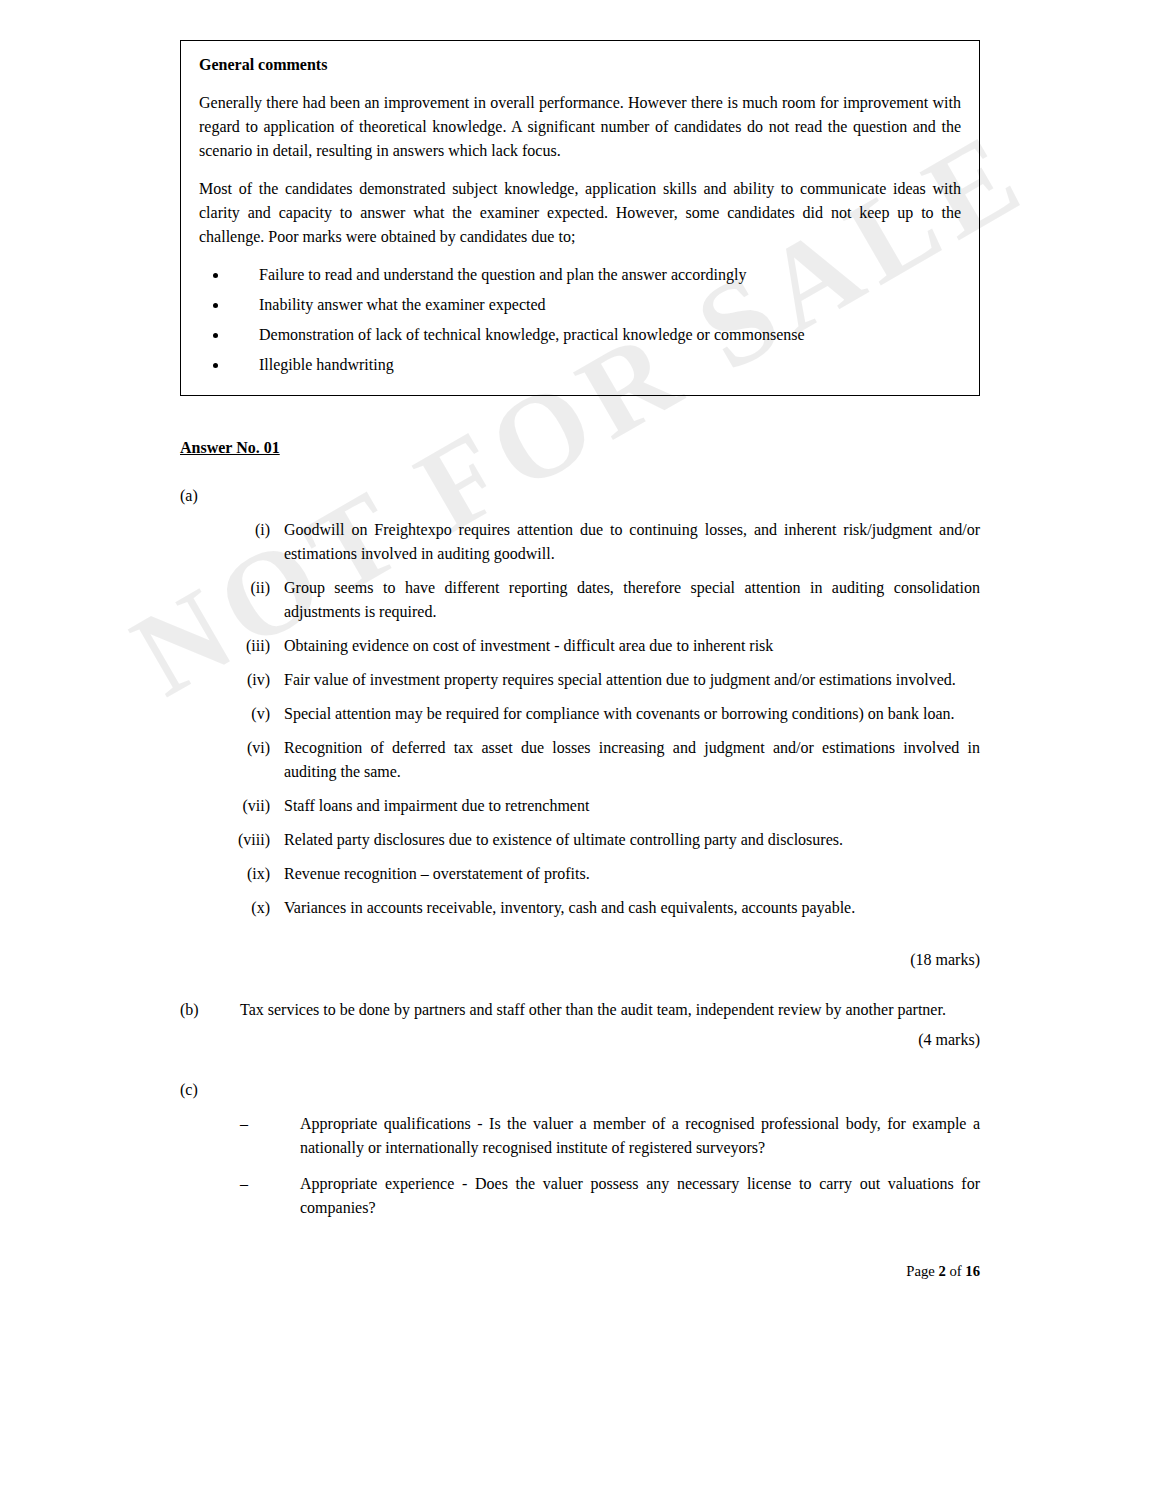NOT FOR SALE
General comments
Generally there had been an improvement in overall performance. However there is much room for improvement with regard to application of theoretical knowledge. A significant number of candidates do not read the question and the scenario in detail, resulting in answers which lack focus.
Most of the candidates demonstrated subject knowledge, application skills and ability to communicate ideas with clarity and capacity to answer what the examiner expected. However, some candidates did not keep up to the challenge. Poor marks were obtained by candidates due to;
Failure to read and understand the question and plan the answer accordingly
Inability answer what the examiner expected
Demonstration of lack of technical knowledge, practical knowledge or commonsense
Illegible handwriting
Answer No. 01
(a)
| (i) | Goodwill on Freightexpo requires attention due to continuing losses, and inherent risk/judgment and/or estimations involved in auditing goodwill. |
| (ii) | Group seems to have different reporting dates, therefore special attention in auditing consolidation adjustments is required. |
| (iii) | Obtaining evidence on cost of investment - difficult area due to inherent risk |
| (iv) | Fair value of investment property requires special attention due to judgment and/or estimations involved. |
| (v) | Special attention may be required for compliance with covenants or borrowing conditions) on bank loan. |
| (vi) | Recognition of deferred tax asset due losses increasing and judgment and/or estimations involved in auditing the same. |
| (vii) | Staff loans and impairment due to retrenchment |
| (viii) | Related party disclosures due to existence of ultimate controlling party and disclosures. |
| (ix) | Revenue recognition – overstatement of profits. |
| (x) | Variances in accounts receivable, inventory, cash and cash equivalents, accounts payable. |
(18 marks)
(b)
Tax services to be done by partners and staff other than the audit team, independent review by another partner.
(4 marks)
(c)
Appropriate qualifications - Is the valuer a member of a recognised professional body, for example a nationally or internationally recognised institute of registered surveyors?
Appropriate experience - Does the valuer possess any necessary license to carry out valuations for companies?
Page 2 of 16